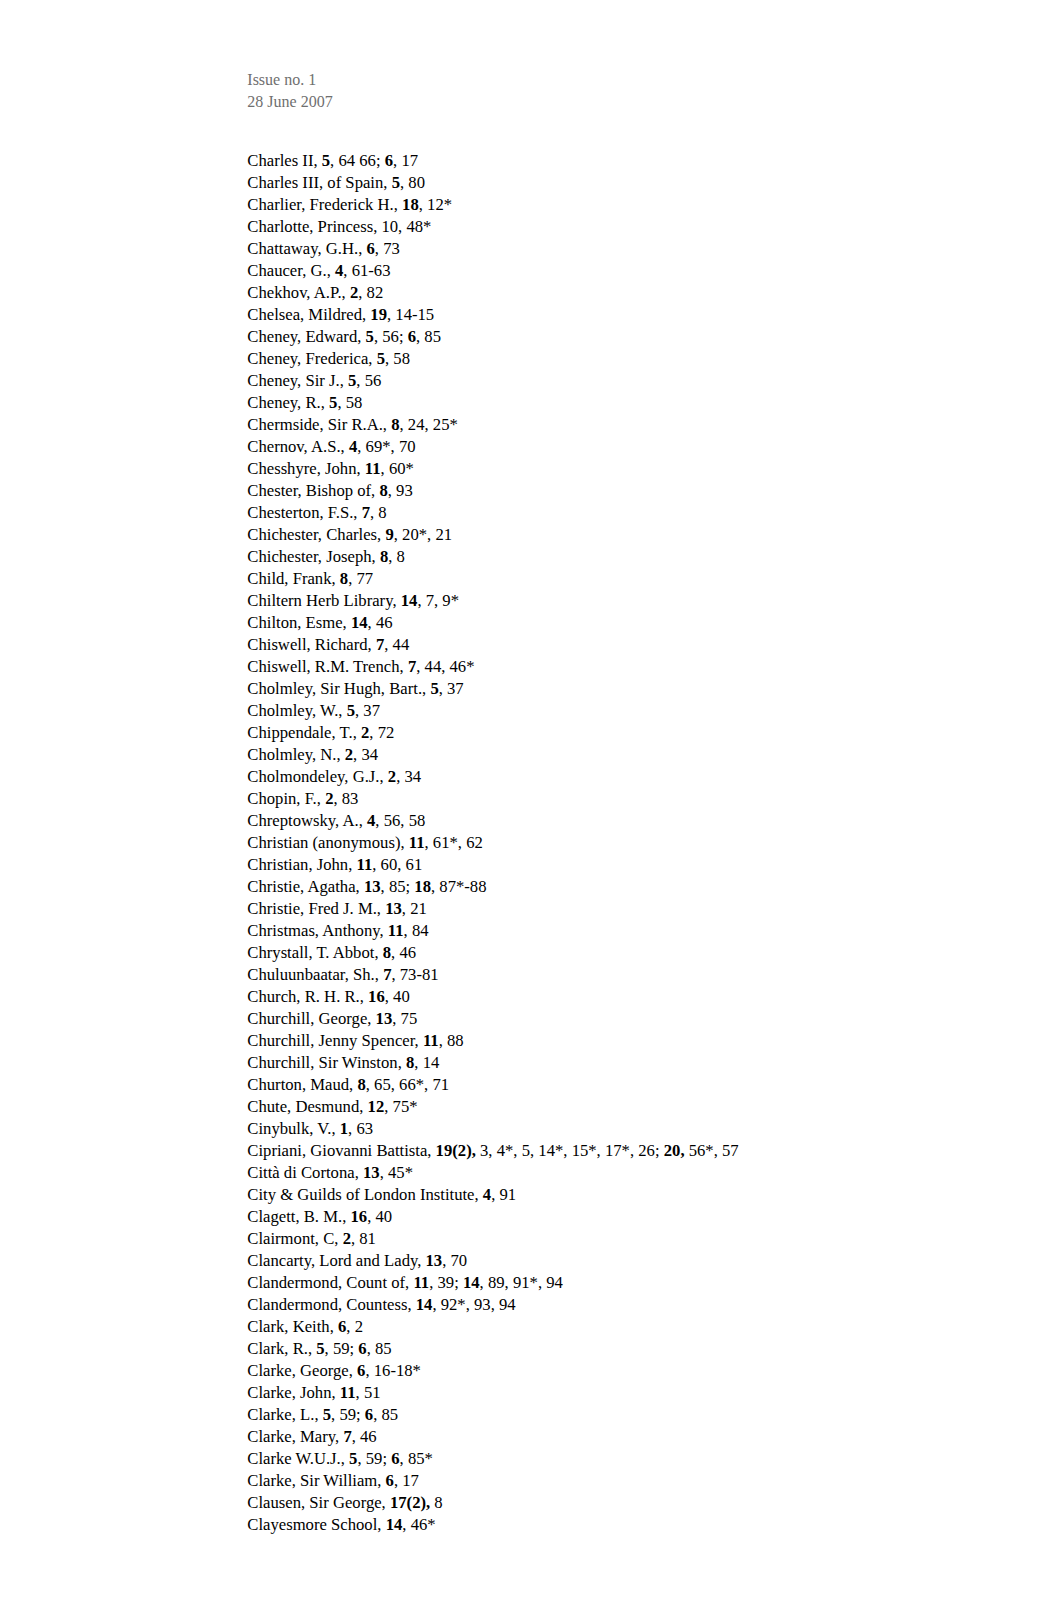Issue no. 1
28 June 2007
Charles II, 5, 64 66; 6, 17
Charles III, of Spain, 5, 80
Charlier, Frederick H., 18, 12*
Charlotte, Princess, 10, 48*
Chattaway, G.H., 6, 73
Chaucer, G., 4, 61-63
Chekhov, A.P., 2, 82
Chelsea, Mildred, 19, 14-15
Cheney, Edward, 5, 56; 6, 85
Cheney, Frederica, 5, 58
Cheney, Sir J., 5, 56
Cheney, R., 5, 58
Chermside, Sir R.A., 8, 24, 25*
Chernov, A.S., 4, 69*, 70
Chesshyre, John, 11, 60*
Chester, Bishop of, 8, 93
Chesterton, F.S., 7, 8
Chichester, Charles, 9, 20*, 21
Chichester, Joseph, 8, 8
Child, Frank, 8, 77
Chiltern Herb Library, 14, 7, 9*
Chilton, Esme, 14, 46
Chiswell, Richard, 7, 44
Chiswell, R.M. Trench, 7, 44, 46*
Cholmley, Sir Hugh, Bart., 5, 37
Cholmley, W., 5, 37
Chippendale, T., 2, 72
Cholmley, N., 2, 34
Cholmondeley, G.J., 2, 34
Chopin, F., 2, 83
Chreptowsky, A., 4, 56, 58
Christian (anonymous), 11, 61*, 62
Christian, John, 11, 60, 61
Christie, Agatha, 13, 85; 18, 87*-88
Christie, Fred J. M., 13, 21
Christmas, Anthony, 11, 84
Chrystall, T. Abbot, 8, 46
Chuluunbaatar, Sh., 7, 73-81
Church, R. H. R., 16, 40
Churchill, George, 13, 75
Churchill, Jenny Spencer, 11, 88
Churchill, Sir Winston, 8, 14
Churton, Maud, 8, 65, 66*, 71
Chute, Desmund, 12, 75*
Cinybulk, V., 1, 63
Cipriani, Giovanni Battista, 19(2), 3, 4*, 5, 14*, 15*, 17*, 26; 20, 56*, 57
Città di Cortona, 13, 45*
City & Guilds of London Institute, 4, 91
Clagett, B. M., 16, 40
Clairmont, C, 2, 81
Clancarty, Lord and Lady, 13, 70
Clandermond, Count of, 11, 39; 14, 89, 91*, 94
Clandermond, Countess, 14, 92*, 93, 94
Clark, Keith, 6, 2
Clark, R., 5, 59; 6, 85
Clarke, George, 6, 16-18*
Clarke, John, 11, 51
Clarke, L., 5, 59; 6, 85
Clarke, Mary, 7, 46
Clarke W.U.J., 5, 59; 6, 85*
Clarke, Sir William, 6, 17
Clausen, Sir George, 17(2), 8
Clayesmore School, 14, 46*